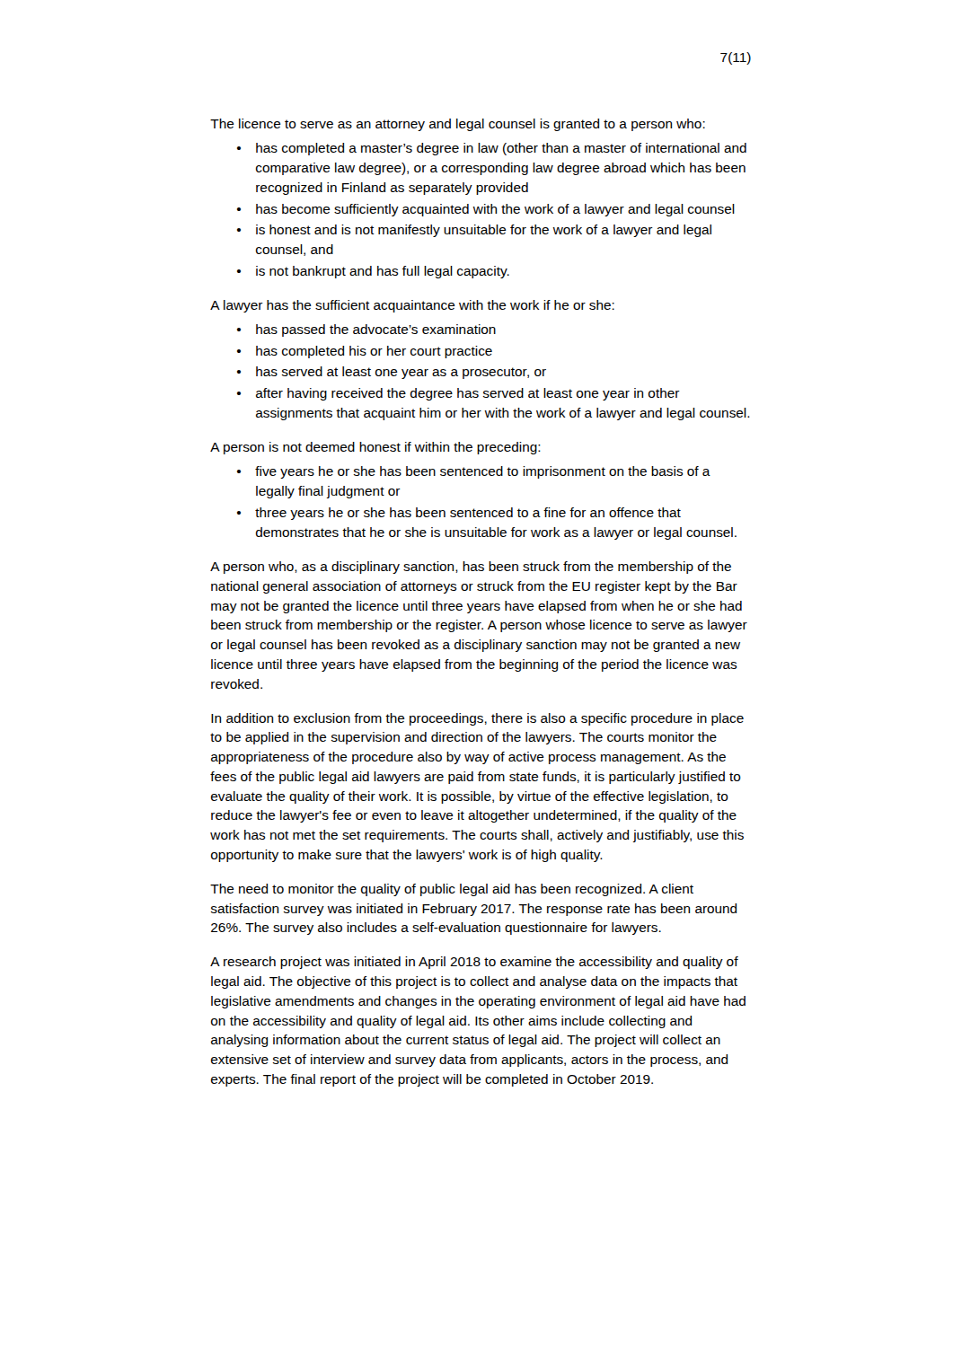7(11)
The licence to serve as an attorney and legal counsel is granted to a person who:
has completed a master’s degree in law (other than a master of international and comparative law degree), or a corresponding law degree abroad which has been recognized in Finland as separately provided
has become sufficiently acquainted with the work of a lawyer and legal counsel
is honest and is not manifestly unsuitable for the work of a lawyer and legal counsel, and
is not bankrupt and has full legal capacity.
A lawyer has the sufficient acquaintance with the work if he or she:
has passed the advocate’s examination
has completed his or her court practice
has served at least one year as a prosecutor, or
after having received the degree has served at least one year in other assignments that acquaint him or her with the work of a lawyer and legal counsel.
A person is not deemed honest if within the preceding:
five years he or she has been sentenced to imprisonment on the basis of a legally final judgment or
three years he or she has been sentenced to a fine for an offence that demonstrates that he or she is unsuitable for work as a lawyer or legal counsel.
A person who, as a disciplinary sanction, has been struck from the membership of the national general association of attorneys or struck from the EU register kept by the Bar may not be granted the licence until three years have elapsed from when he or she had been struck from membership or the register. A person whose licence to serve as lawyer or legal counsel has been revoked as a disciplinary sanction may not be granted a new licence until three years have elapsed from the beginning of the period the licence was revoked.
In addition to exclusion from the proceedings, there is also a specific procedure in place to be applied in the supervision and direction of the lawyers. The courts monitor the appropriateness of the procedure also by way of active process management. As the fees of the public legal aid lawyers are paid from state funds, it is particularly justified to evaluate the quality of their work. It is possible, by virtue of the effective legislation, to reduce the lawyer's fee or even to leave it altogether undetermined, if the quality of the work has not met the set requirements. The courts shall, actively and justifiably, use this opportunity to make sure that the lawyers' work is of high quality.
The need to monitor the quality of public legal aid has been recognized. A client satisfaction survey was initiated in February 2017. The response rate has been around 26%. The survey also includes a self-evaluation questionnaire for lawyers.
A research project was initiated in April 2018 to examine the accessibility and quality of legal aid. The objective of this project is to collect and analyse data on the impacts that legislative amendments and changes in the operating environment of legal aid have had on the accessibility and quality of legal aid. Its other aims include collecting and analysing information about the current status of legal aid. The project will collect an extensive set of interview and survey data from applicants, actors in the process, and experts. The final report of the project will be completed in October 2019.